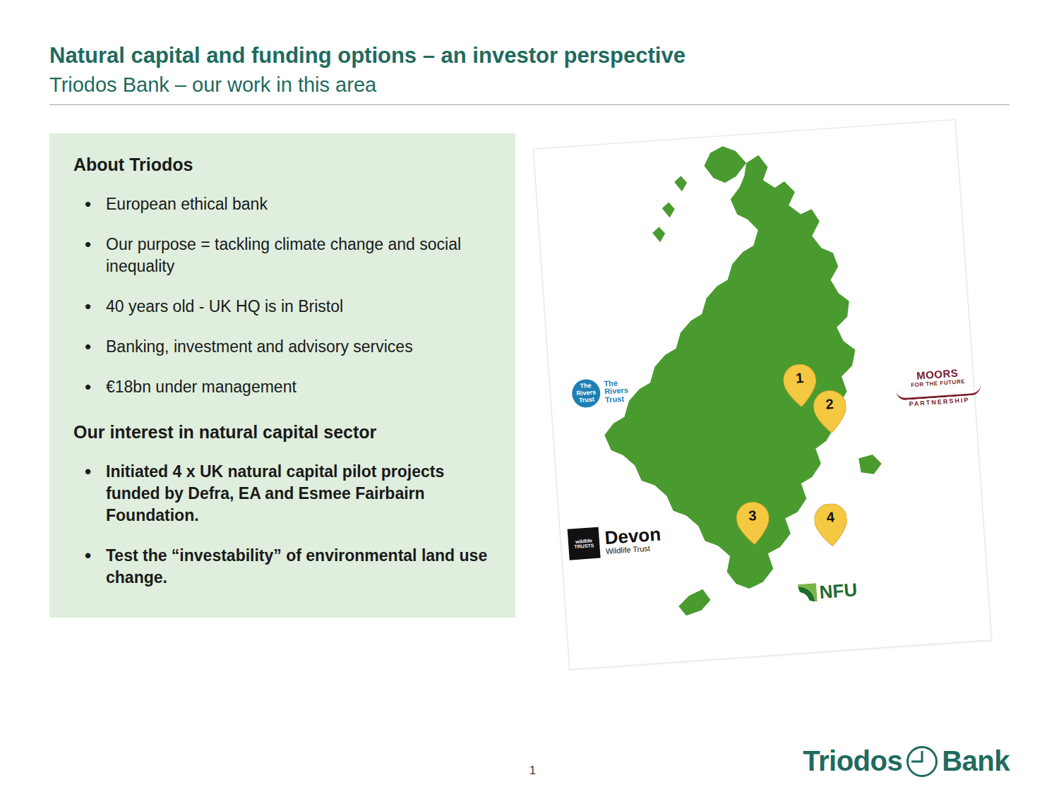Natural capital and funding options – an investor perspective
Triodos Bank – our work in this area
About Triodos
European ethical bank
Our purpose = tackling climate change and social inequality
40 years old - UK HQ is in Bristol
Banking, investment and advisory services
€18bn under management
Our interest in natural capital sector
Initiated 4 x UK natural capital pilot projects funded by Defra, EA and Esmee Fairbairn Foundation.
Test the “investability” of environmental land use change.
Great Britain outline
1
2
3
4
The
Rivers
Trust
The
Rivers
Trust
MOORS
FOR THE FUTURE
PARTNERSHIP
wildlife
TRUSTS
Devon
Wildlife Trust
NFU
1
Triodos Bank